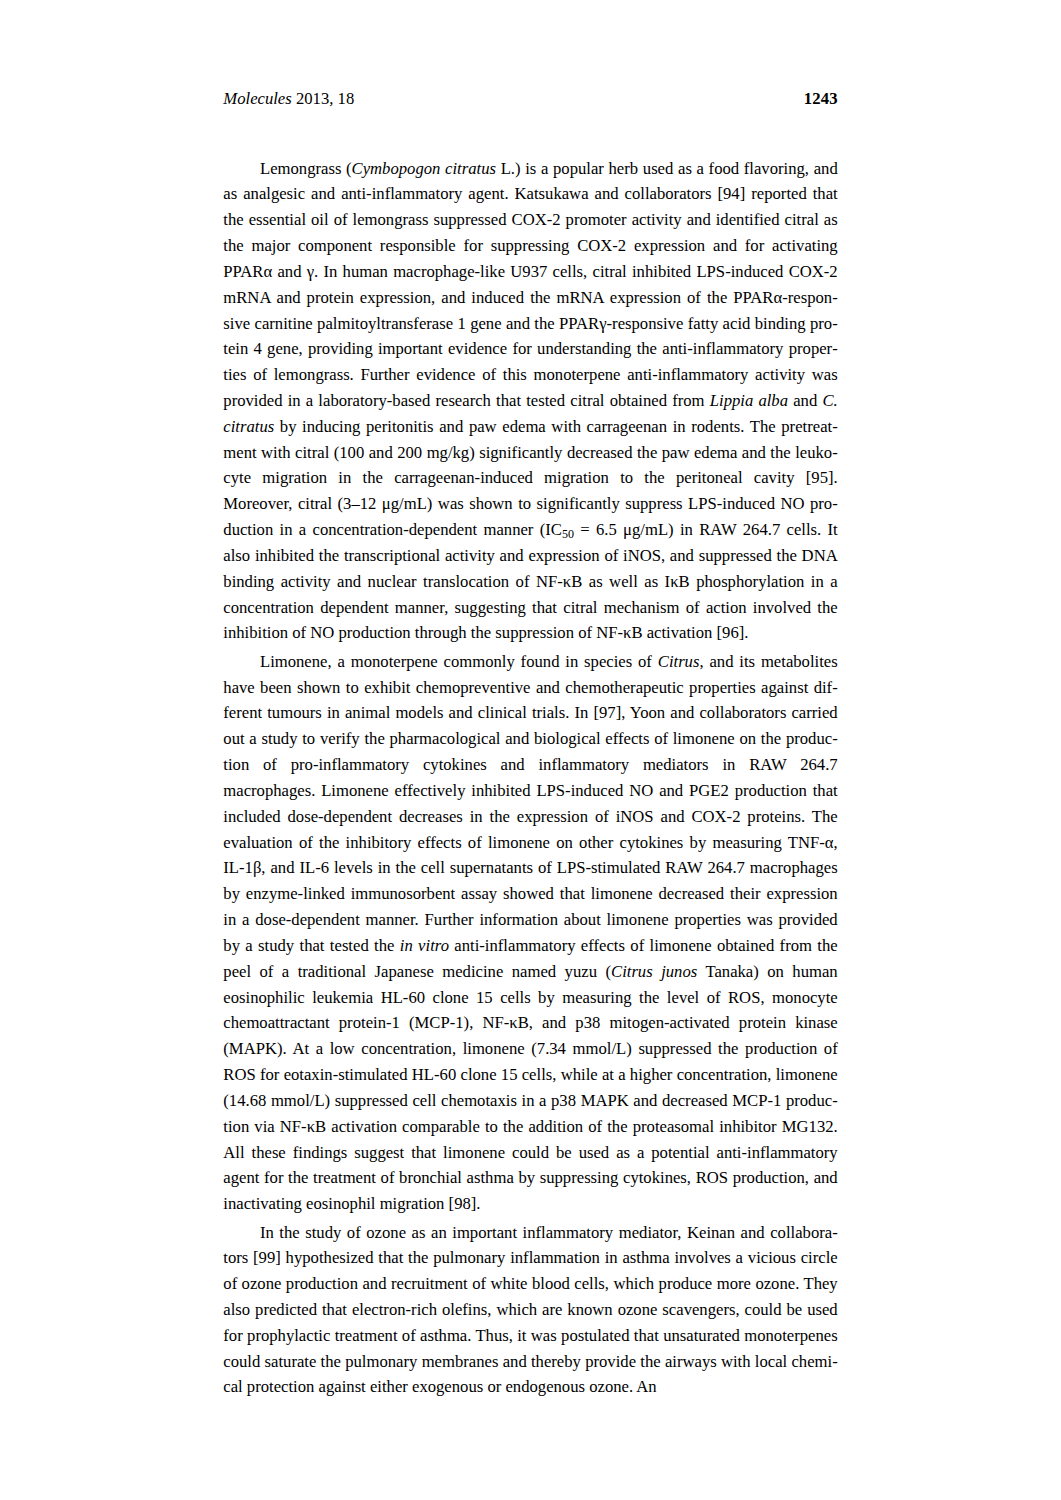Molecules 2013, 18 1243
Lemongrass (Cymbopogon citratus L.) is a popular herb used as a food flavoring, and as analgesic and anti-inflammatory agent. Katsukawa and collaborators [94] reported that the essential oil of lemongrass suppressed COX-2 promoter activity and identified citral as the major component responsible for suppressing COX-2 expression and for activating PPARα and γ. In human macrophage-like U937 cells, citral inhibited LPS-induced COX-2 mRNA and protein expression, and induced the mRNA expression of the PPARα-responsive carnitine palmitoyltransferase 1 gene and the PPARγ-responsive fatty acid binding protein 4 gene, providing important evidence for understanding the anti-inflammatory properties of lemongrass. Further evidence of this monoterpene anti-inflammatory activity was provided in a laboratory-based research that tested citral obtained from Lippia alba and C. citratus by inducing peritonitis and paw edema with carrageenan in rodents. The pretreatment with citral (100 and 200 mg/kg) significantly decreased the paw edema and the leukocyte migration in the carrageenan-induced migration to the peritoneal cavity [95]. Moreover, citral (3–12 μg/mL) was shown to significantly suppress LPS-induced NO production in a concentration-dependent manner (IC50 = 6.5 μg/mL) in RAW 264.7 cells. It also inhibited the transcriptional activity and expression of iNOS, and suppressed the DNA binding activity and nuclear translocation of NF-κB as well as IκB phosphorylation in a concentration dependent manner, suggesting that citral mechanism of action involved the inhibition of NO production through the suppression of NF-κB activation [96].
Limonene, a monoterpene commonly found in species of Citrus, and its metabolites have been shown to exhibit chemopreventive and chemotherapeutic properties against different tumours in animal models and clinical trials. In [97], Yoon and collaborators carried out a study to verify the pharmacological and biological effects of limonene on the production of pro-inflammatory cytokines and inflammatory mediators in RAW 264.7 macrophages. Limonene effectively inhibited LPS-induced NO and PGE2 production that included dose-dependent decreases in the expression of iNOS and COX-2 proteins. The evaluation of the inhibitory effects of limonene on other cytokines by measuring TNF-α, IL-1β, and IL-6 levels in the cell supernatants of LPS-stimulated RAW 264.7 macrophages by enzyme-linked immunosorbent assay showed that limonene decreased their expression in a dose-dependent manner. Further information about limonene properties was provided by a study that tested the in vitro anti-inflammatory effects of limonene obtained from the peel of a traditional Japanese medicine named yuzu (Citrus junos Tanaka) on human eosinophilic leukemia HL-60 clone 15 cells by measuring the level of ROS, monocyte chemoattractant protein-1 (MCP-1), NF-κB, and p38 mitogen-activated protein kinase (MAPK). At a low concentration, limonene (7.34 mmol/L) suppressed the production of ROS for eotaxin-stimulated HL-60 clone 15 cells, while at a higher concentration, limonene (14.68 mmol/L) suppressed cell chemotaxis in a p38 MAPK and decreased MCP-1 production via NF-κB activation comparable to the addition of the proteasomal inhibitor MG132. All these findings suggest that limonene could be used as a potential anti-inflammatory agent for the treatment of bronchial asthma by suppressing cytokines, ROS production, and inactivating eosinophil migration [98].
In the study of ozone as an important inflammatory mediator, Keinan and collaborators [99] hypothesized that the pulmonary inflammation in asthma involves a vicious circle of ozone production and recruitment of white blood cells, which produce more ozone. They also predicted that electron-rich olefins, which are known ozone scavengers, could be used for prophylactic treatment of asthma. Thus, it was postulated that unsaturated monoterpenes could saturate the pulmonary membranes and thereby provide the airways with local chemical protection against either exogenous or endogenous ozone. An